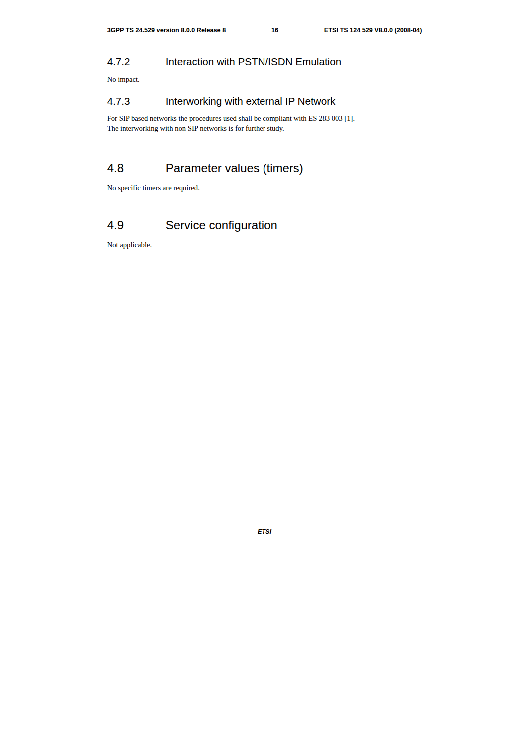3GPP TS 24.529 version 8.0.0 Release 8
16
ETSI TS 124 529 V8.0.0 (2008-04)
4.7.2 Interaction with PSTN/ISDN Emulation
No impact.
4.7.3 Interworking with external IP Network
For SIP based networks the procedures used shall be compliant with ES 283 003 [1].
The interworking with non SIP networks is for further study.
4.8 Parameter values (timers)
No specific timers are required.
4.9 Service configuration
Not applicable.
ETSI